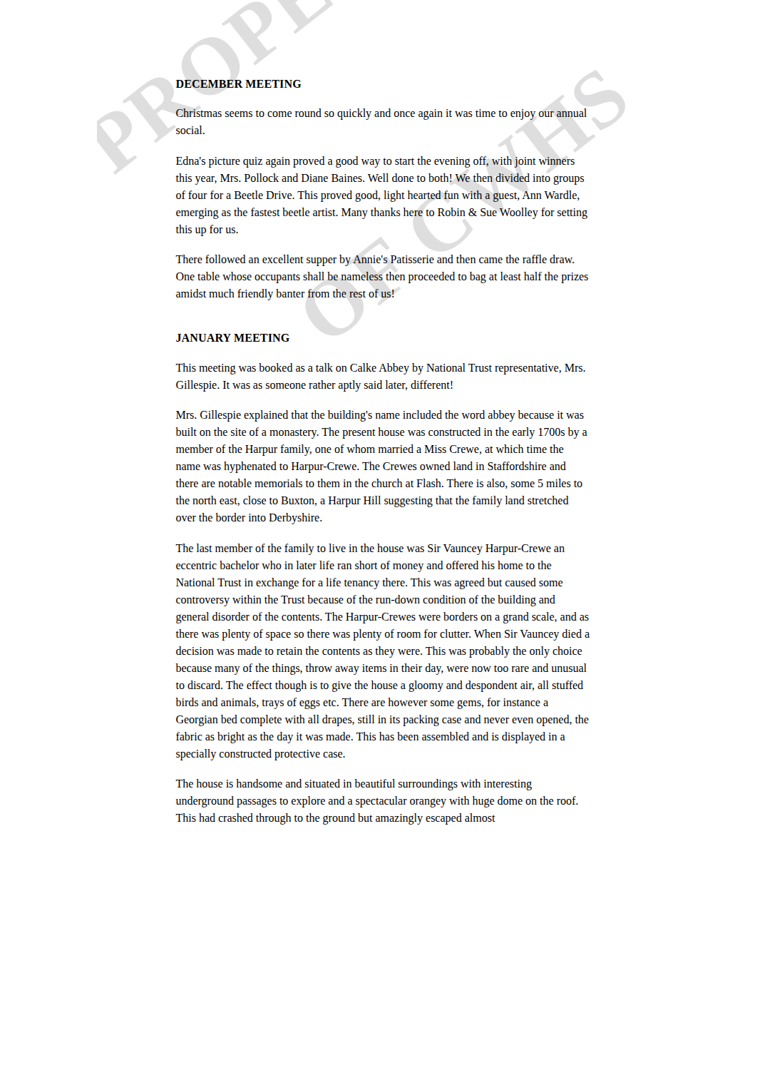PROPERTY OF CWHS
DECEMBER MEETING
Christmas seems to come round so quickly and once again it was time to enjoy our annual social.
Edna's picture quiz again proved a good way to start the evening off, with joint winners this year, Mrs. Pollock and Diane Baines. Well done to both! We then divided into groups of four for a Beetle Drive. This proved good, light hearted fun with a guest, Ann Wardle, emerging as the fastest beetle artist. Many thanks here to Robin & Sue Woolley for setting this up for us.
There followed an excellent supper by Annie's Patisserie and then came the raffle draw. One table whose occupants shall be nameless then proceeded to bag at least half the prizes amidst much friendly banter from the rest of us!
JANUARY MEETING
This meeting was booked as a talk on Calke Abbey by National Trust representative, Mrs. Gillespie. It was as someone rather aptly said later, different!
Mrs. Gillespie explained that the building's name included the word abbey because it was built on the site of a monastery. The present house was constructed in the early 1700s by a member of the Harpur family, one of whom married a Miss Crewe, at which time the name was hyphenated to Harpur-Crewe. The Crewes owned land in Staffordshire and there are notable memorials to them in the church at Flash. There is also, some 5 miles to the north east, close to Buxton, a Harpur Hill suggesting that the family land stretched over the border into Derbyshire.
The last member of the family to live in the house was Sir Vauncey Harpur-Crewe an eccentric bachelor who in later life ran short of money and offered his home to the National Trust in exchange for a life tenancy there. This was agreed but caused some controversy within the Trust because of the run-down condition of the building and general disorder of the contents. The Harpur-Crewes were borders on a grand scale, and as there was plenty of space so there was plenty of room for clutter. When Sir Vauncey died a decision was made to retain the contents as they were. This was probably the only choice because many of the things, throw away items in their day, were now too rare and unusual to discard. The effect though is to give the house a gloomy and despondent air, all stuffed birds and animals, trays of eggs etc. There are however some gems, for instance a Georgian bed complete with all drapes, still in its packing case and never even opened, the fabric as bright as the day it was made. This has been assembled and is displayed in a specially constructed protective case.
The house is handsome and situated in beautiful surroundings with interesting underground passages to explore and a spectacular orangey with huge dome on the roof. This had crashed through to the ground but amazingly escaped almost